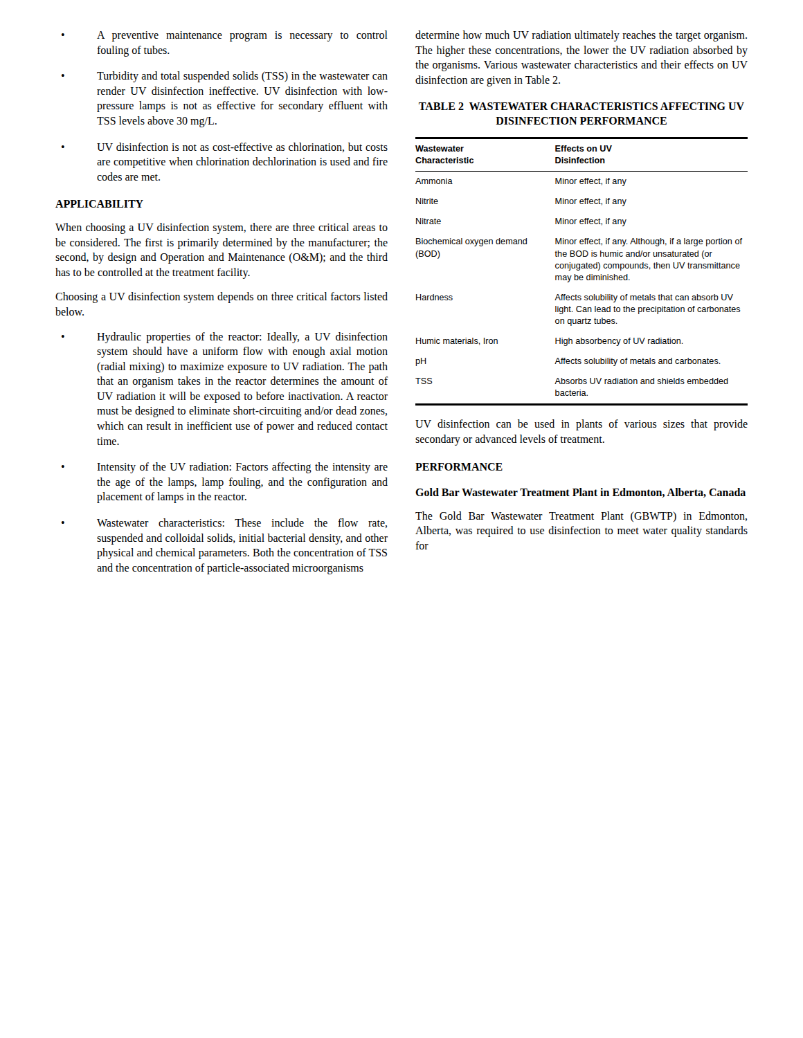A preventive maintenance program is necessary to control fouling of tubes.
Turbidity and total suspended solids (TSS) in the wastewater can render UV disinfection ineffective. UV disinfection with low-pressure lamps is not as effective for secondary effluent with TSS levels above 30 mg/L.
UV disinfection is not as cost-effective as chlorination, but costs are competitive when chlorination dechlorination is used and fire codes are met.
APPLICABILITY
When choosing a UV disinfection system, there are three critical areas to be considered. The first is primarily determined by the manufacturer; the second, by design and Operation and Maintenance (O&M); and the third has to be controlled at the treatment facility.
Choosing a UV disinfection system depends on three critical factors listed below.
Hydraulic properties of the reactor: Ideally, a UV disinfection system should have a uniform flow with enough axial motion (radial mixing) to maximize exposure to UV radiation. The path that an organism takes in the reactor determines the amount of UV radiation it will be exposed to before inactivation. A reactor must be designed to eliminate short-circuiting and/or dead zones, which can result in inefficient use of power and reduced contact time.
Intensity of the UV radiation: Factors affecting the intensity are the age of the lamps, lamp fouling, and the configuration and placement of lamps in the reactor.
Wastewater characteristics: These include the flow rate, suspended and colloidal solids, initial bacterial density, and other physical and chemical parameters. Both the concentration of TSS and the concentration of particle-associated microorganisms
determine how much UV radiation ultimately reaches the target organism. The higher these concentrations, the lower the UV radiation absorbed by the organisms. Various wastewater characteristics and their effects on UV disinfection are given in Table 2.
TABLE 2 WASTEWATER CHARACTERISTICS AFFECTING UV DISINFECTION PERFORMANCE
| Wastewater Characteristic | Effects on UV Disinfection |
| --- | --- |
| Ammonia | Minor effect, if any |
| Nitrite | Minor effect, if any |
| Nitrate | Minor effect, if any |
| Biochemical oxygen demand (BOD) | Minor effect, if any. Although, if a large portion of the BOD is humic and/or unsaturated (or conjugated) compounds, then UV transmittance may be diminished. |
| Hardness | Affects solubility of metals that can absorb UV light. Can lead to the precipitation of carbonates on quartz tubes. |
| Humic materials, Iron | High absorbency of UV radiation. |
| pH | Affects solubility of metals and carbonates. |
| TSS | Absorbs UV radiation and shields embedded bacteria. |
UV disinfection can be used in plants of various sizes that provide secondary or advanced levels of treatment.
PERFORMANCE
Gold Bar Wastewater Treatment Plant in Edmonton, Alberta, Canada
The Gold Bar Wastewater Treatment Plant (GBWTP) in Edmonton, Alberta, was required to use disinfection to meet water quality standards for